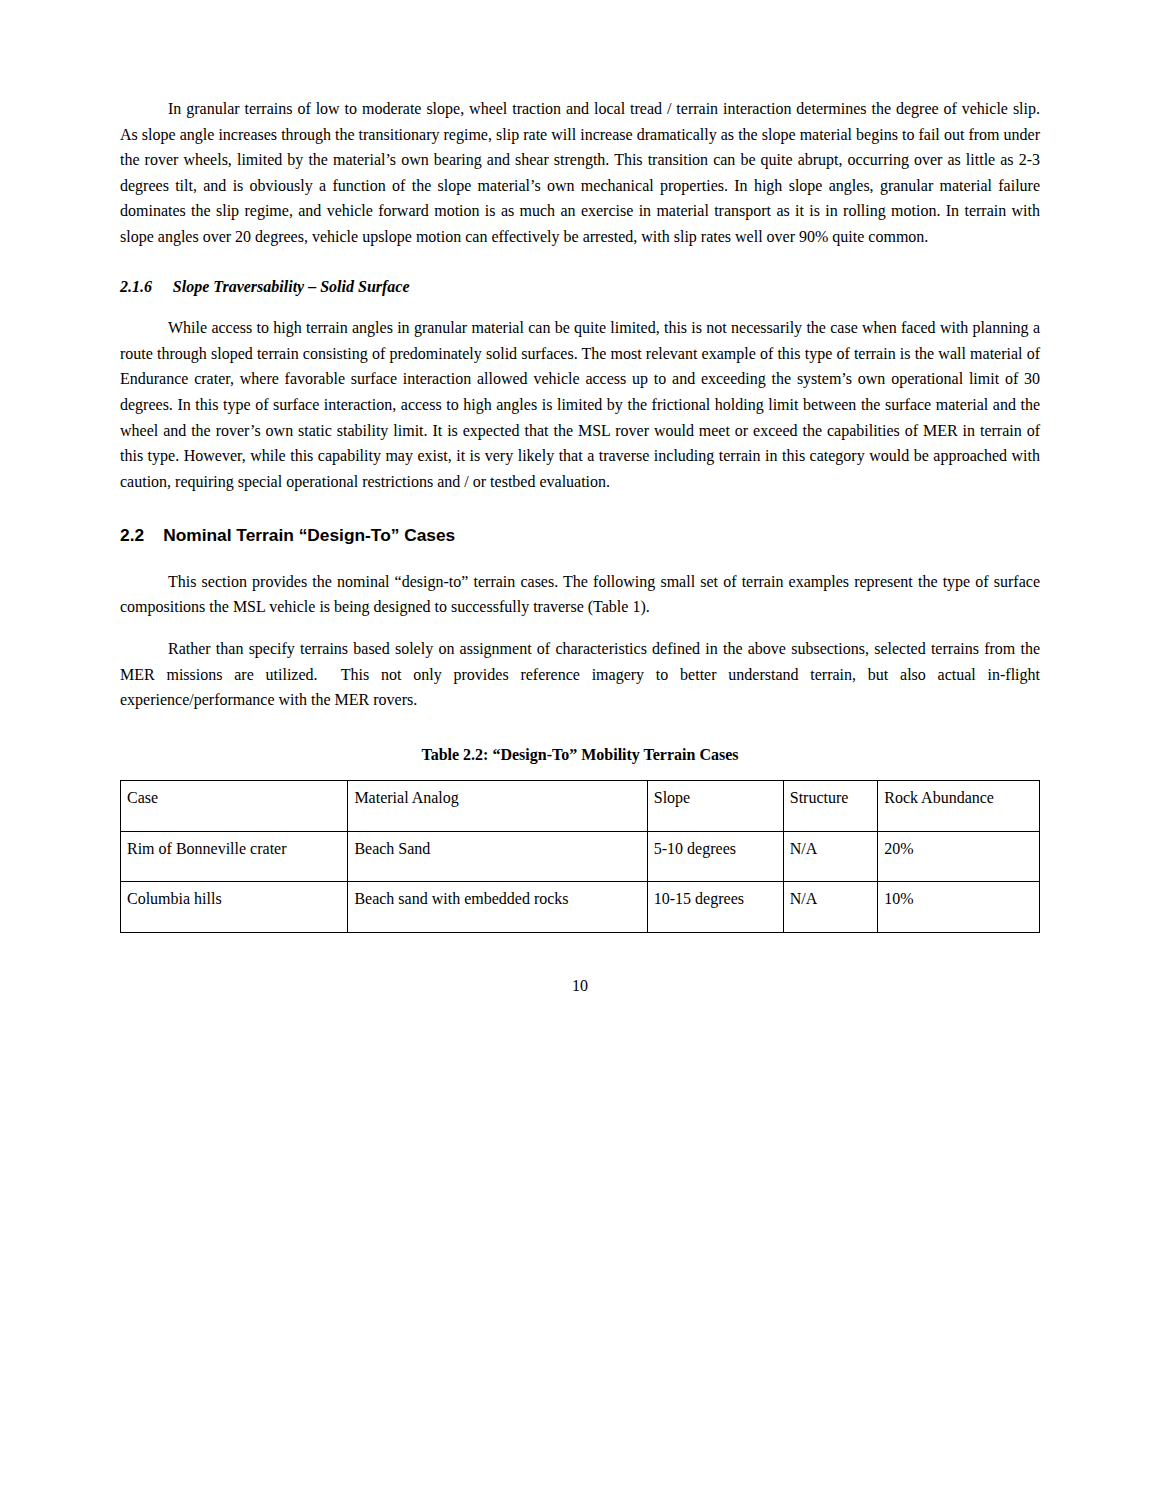In granular terrains of low to moderate slope, wheel traction and local tread / terrain interaction determines the degree of vehicle slip. As slope angle increases through the transitionary regime, slip rate will increase dramatically as the slope material begins to fail out from under the rover wheels, limited by the material’s own bearing and shear strength. This transition can be quite abrupt, occurring over as little as 2-3 degrees tilt, and is obviously a function of the slope material’s own mechanical properties. In high slope angles, granular material failure dominates the slip regime, and vehicle forward motion is as much an exercise in material transport as it is in rolling motion. In terrain with slope angles over 20 degrees, vehicle upslope motion can effectively be arrested, with slip rates well over 90% quite common.
2.1.6 Slope Traversability – Solid Surface
While access to high terrain angles in granular material can be quite limited, this is not necessarily the case when faced with planning a route through sloped terrain consisting of predominately solid surfaces. The most relevant example of this type of terrain is the wall material of Endurance crater, where favorable surface interaction allowed vehicle access up to and exceeding the system’s own operational limit of 30 degrees. In this type of surface interaction, access to high angles is limited by the frictional holding limit between the surface material and the wheel and the rover’s own static stability limit. It is expected that the MSL rover would meet or exceed the capabilities of MER in terrain of this type. However, while this capability may exist, it is very likely that a traverse including terrain in this category would be approached with caution, requiring special operational restrictions and / or testbed evaluation.
2.2 Nominal Terrain “Design-To” Cases
This section provides the nominal “design-to” terrain cases. The following small set of terrain examples represent the type of surface compositions the MSL vehicle is being designed to successfully traverse (Table 1).
Rather than specify terrains based solely on assignment of characteristics defined in the above subsections, selected terrains from the MER missions are utilized. This not only provides reference imagery to better understand terrain, but also actual in-flight experience/performance with the MER rovers.
Table 2.2: “Design-To” Mobility Terrain Cases
| Case | Material Analog | Slope | Structure | Rock Abundance |
| Rim of Bonneville crater | Beach Sand | 5-10 degrees | N/A | 20% |
| Columbia hills | Beach sand with embedded rocks | 10-15 degrees | N/A | 10% |
10